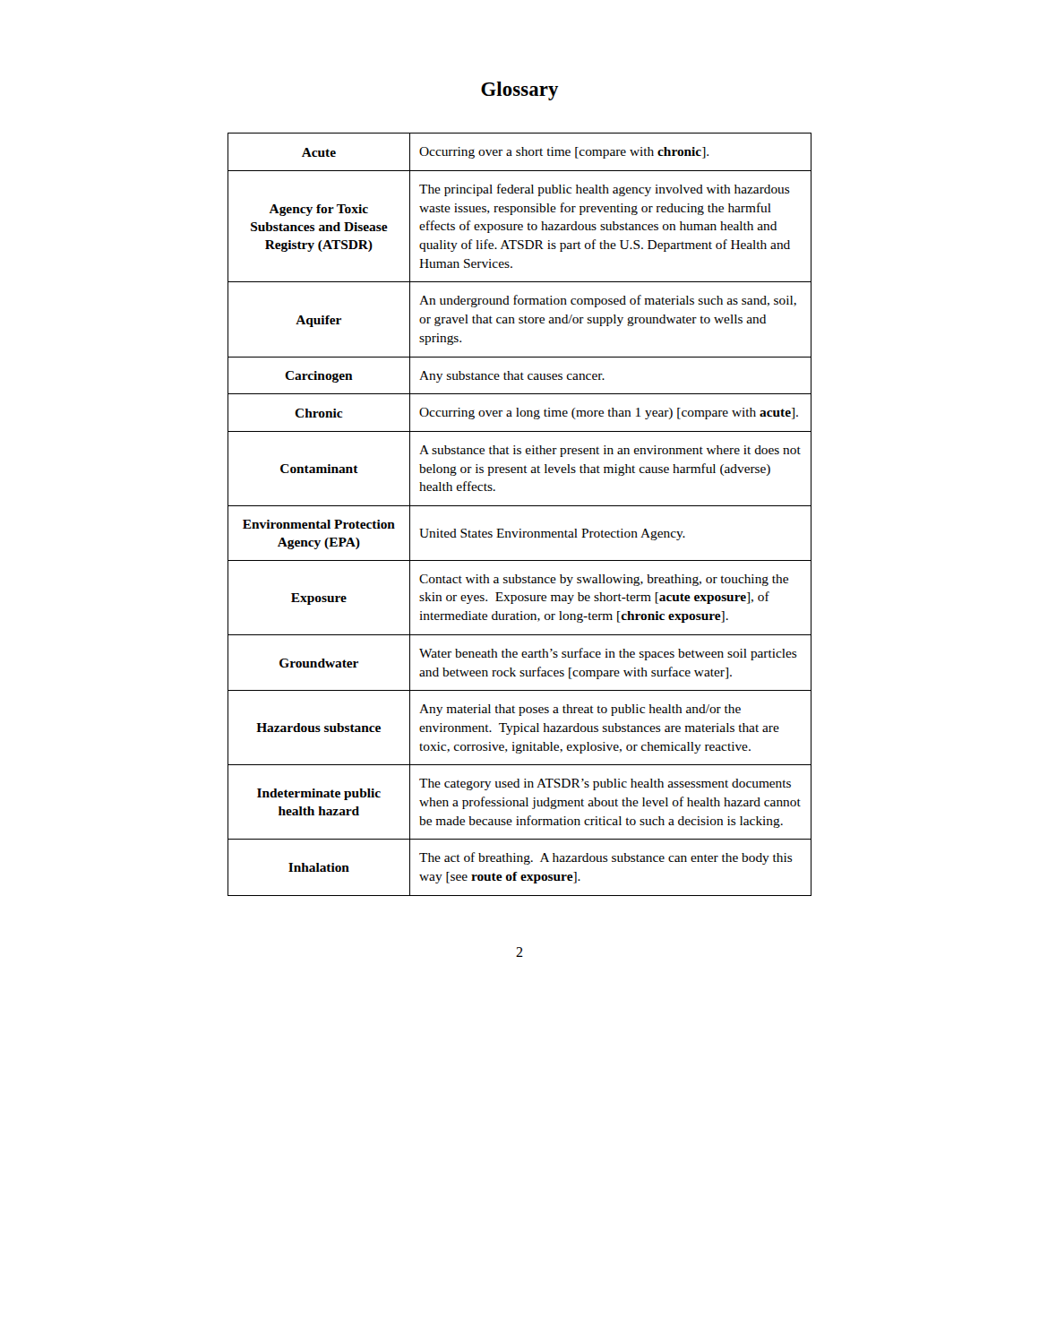Glossary
| Acute | Occurring over a short time [compare with chronic ]. |
| Agency for Toxic Substances and Disease Registry (ATSDR) | The principal federal public health agency involved with hazardous waste issues, responsible for preventing or reducing the harmful effects of exposure to hazardous substances on human health and quality of life. ATSDR is part of the U.S. Department of Health and Human Services. |
| Aquifer | An underground formation composed of materials such as sand, soil, or gravel that can store and/or supply groundwater to wells and springs. |
| Carcinogen | Any substance that causes cancer. |
| Chronic | Occurring over a long time (more than 1 year) [compare with acute ]. |
| Contaminant | A substance that is either present in an environment where it does not belong or is present at levels that might cause harmful (adverse) health effects. |
| Environmental Protection Agency (EPA) | United States Environmental Protection Agency. |
| Exposure | Contact with a substance by swallowing, breathing, or touching the skin or eyes. Exposure may be short-term [ acute exposure ], of intermediate duration, or long-term [ chronic exposure ]. |
| Groundwater | Water beneath the earth’s surface in the spaces between soil particles and between rock surfaces [compare with surface water]. |
| Hazardous substance | Any material that poses a threat to public health and/or the environment. Typical hazardous substances are materials that are toxic, corrosive, ignitable, explosive, or chemically reactive. |
| Indeterminate public health hazard | The category used in ATSDR’s public health assessment documents when a professional judgment about the level of health hazard cannot be made because information critical to such a decision is lacking. |
| Inhalation | The act of breathing. A hazardous substance can enter the body this way [see route of exposure ]. |
2